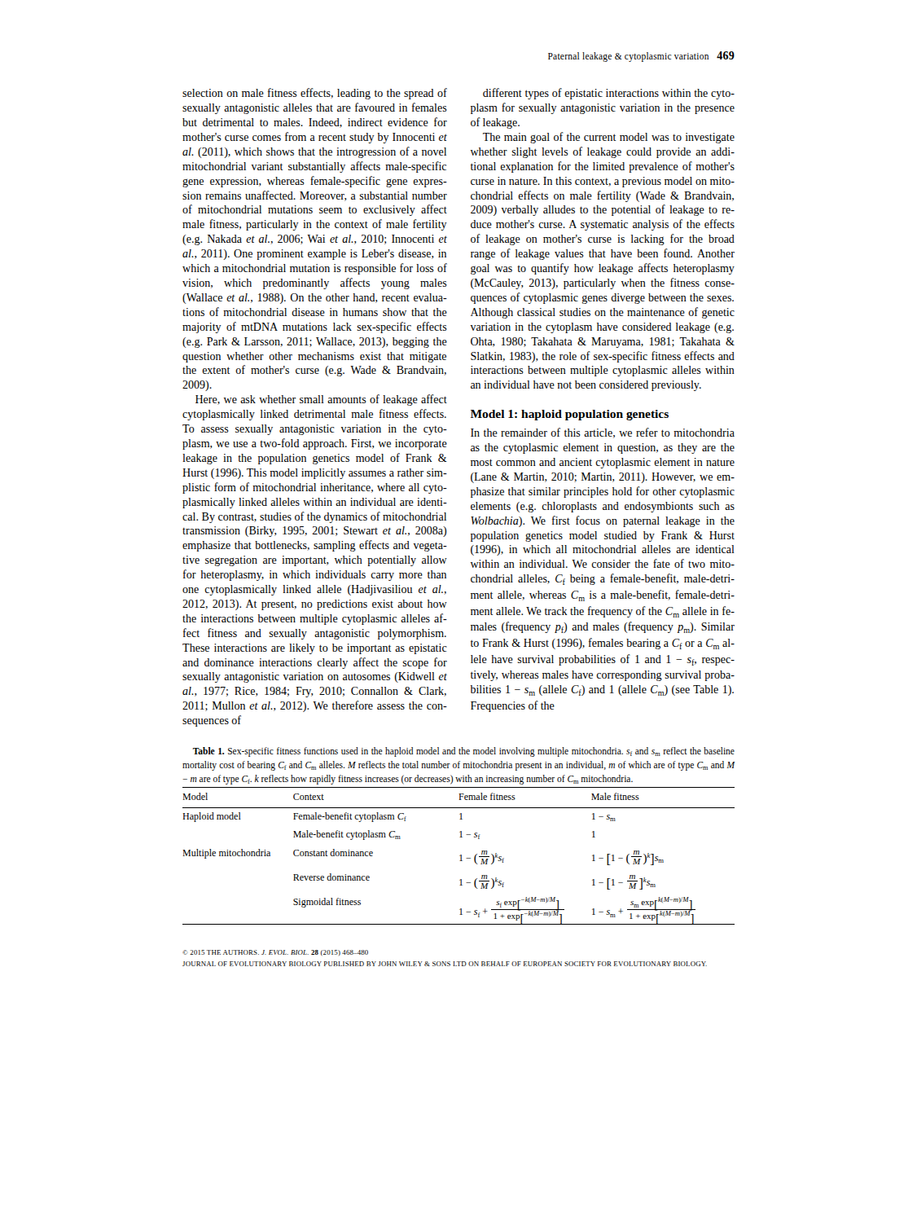Paternal leakage & cytoplasmic variation 469
selection on male fitness effects, leading to the spread of sexually antagonistic alleles that are favoured in females but detrimental to males. Indeed, indirect evidence for mother's curse comes from a recent study by Innocenti et al. (2011), which shows that the introgression of a novel mitochondrial variant substantially affects male-specific gene expression, whereas female-specific gene expression remains unaffected. Moreover, a substantial number of mitochondrial mutations seem to exclusively affect male fitness, particularly in the context of male fertility (e.g. Nakada et al., 2006; Wai et al., 2010; Innocenti et al., 2011). One prominent example is Leber's disease, in which a mitochondrial mutation is responsible for loss of vision, which predominantly affects young males (Wallace et al., 1988). On the other hand, recent evaluations of mitochondrial disease in humans show that the majority of mtDNA mutations lack sex-specific effects (e.g. Park & Larsson, 2011; Wallace, 2013), begging the question whether other mechanisms exist that mitigate the extent of mother's curse (e.g. Wade & Brandvain, 2009).
Here, we ask whether small amounts of leakage affect cytoplasmically linked detrimental male fitness effects. To assess sexually antagonistic variation in the cytoplasm, we use a two-fold approach. First, we incorporate leakage in the population genetics model of Frank & Hurst (1996). This model implicitly assumes a rather simplistic form of mitochondrial inheritance, where all cytoplasmically linked alleles within an individual are identical. By contrast, studies of the dynamics of mitochondrial transmission (Birky, 1995, 2001; Stewart et al., 2008a) emphasize that bottlenecks, sampling effects and vegetative segregation are important, which potentially allow for heteroplasmy, in which individuals carry more than one cytoplasmically linked allele (Hadjivasiliou et al., 2012, 2013). At present, no predictions exist about how the interactions between multiple cytoplasmic alleles affect fitness and sexually antagonistic polymorphism. These interactions are likely to be important as epistatic and dominance interactions clearly affect the scope for sexually antagonistic variation on autosomes (Kidwell et al., 1977; Rice, 1984; Fry, 2010; Connallon & Clark, 2011; Mullon et al., 2012). We therefore assess the consequences of
different types of epistatic interactions within the cytoplasm for sexually antagonistic variation in the presence of leakage.
The main goal of the current model was to investigate whether slight levels of leakage could provide an additional explanation for the limited prevalence of mother's curse in nature. In this context, a previous model on mitochondrial effects on male fertility (Wade & Brandvain, 2009) verbally alludes to the potential of leakage to reduce mother's curse. A systematic analysis of the effects of leakage on mother's curse is lacking for the broad range of leakage values that have been found. Another goal was to quantify how leakage affects heteroplasmy (McCauley, 2013), particularly when the fitness consequences of cytoplasmic genes diverge between the sexes. Although classical studies on the maintenance of genetic variation in the cytoplasm have considered leakage (e.g. Ohta, 1980; Takahata & Maruyama, 1981; Takahata & Slatkin, 1983), the role of sex-specific fitness effects and interactions between multiple cytoplasmic alleles within an individual have not been considered previously.
Model 1: haploid population genetics
In the remainder of this article, we refer to mitochondria as the cytoplasmic element in question, as they are the most common and ancient cytoplasmic element in nature (Lane & Martin, 2010; Martin, 2011). However, we emphasize that similar principles hold for other cytoplasmic elements (e.g. chloroplasts and endosymbionts such as Wolbachia). We first focus on paternal leakage in the population genetics model studied by Frank & Hurst (1996), in which all mitochondrial alleles are identical within an individual. We consider the fate of two mitochondrial alleles, Cf being a female-benefit, male-detriment allele, whereas Cm is a male-benefit, female-detriment allele. We track the frequency of the Cm allele in females (frequency pf) and males (frequency pm). Similar to Frank & Hurst (1996), females bearing a Cf or a Cm allele have survival probabilities of 1 and 1 − sf, respectively, whereas males have corresponding survival probabilities 1 − sm (allele Cf) and 1 (allele Cm) (see Table 1). Frequencies of the
Table 1. Sex-specific fitness functions used in the haploid model and the model involving multiple mitochondria. sf and sm reflect the baseline mortality cost of bearing Cf and Cm alleles. M reflects the total number of mitochondria present in an individual, m of which are of type Cm and M − m are of type Cf. k reflects how rapidly fitness increases (or decreases) with an increasing number of Cm mitochondria.
| Model | Context | Female fitness | Male fitness |
| --- | --- | --- | --- |
| Haploid model | Female-benefit cytoplasm C f | 1 | 1 − s m |
| | Male-benefit cytoplasm C m | 1 − s f | 1 |
| Multiple mitochondria | Constant dominance | 1 − ( m M ) k s f | 1 − [ 1 − ( m M ) k ] s m |
| | Reverse dominance | 1 − ( m M ) k s f | 1 − [ 1 − m M ] k s m |
| | Sigmoidal fitness | 1 − s f + s f exp [ − k ( M − m ) / M ] 1 + exp [ − k ( M − m ) / M ] | 1 − s m + s m exp [ k ( M − m ) / M ] 1 + exp [ k ( M − m ) / M ] |
© 2015 THE AUTHORS. J. EVOL. BIOL. 28 (2015) 468–480
JOURNAL OF EVOLUTIONARY BIOLOGY PUBLISHED BY JOHN WILEY & SONS LTD ON BEHALF OF EUROPEAN SOCIETY FOR EVOLUTIONARY BIOLOGY.